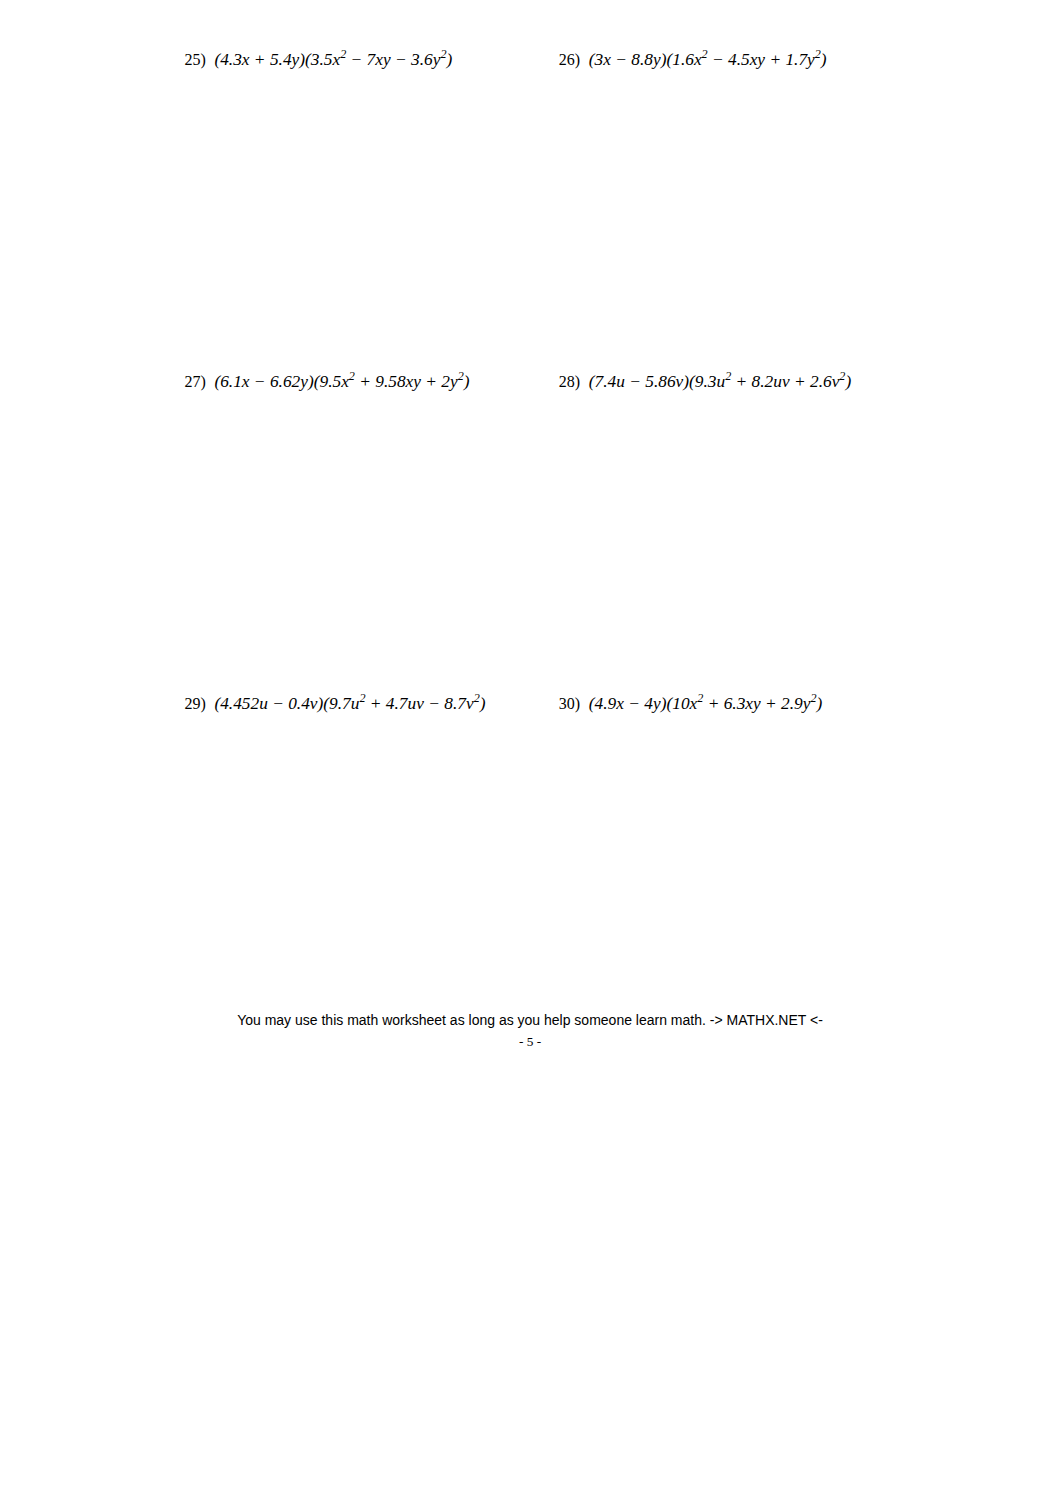25) (4.3x + 5.4y)(3.5x2 − 7xy − 3.6y2)
26) (3x − 8.8y)(1.6x2 − 4.5xy + 1.7y2)
27) (6.1x − 6.62y)(9.5x2 + 9.58xy + 2y2)
28) (7.4u − 5.86v)(9.3u2 + 8.2uv + 2.6v2)
29) (4.452u − 0.4v)(9.7u2 + 4.7uv − 8.7v2)
30) (4.9x − 4y)(10x2 + 6.3xy + 2.9y2)
You may use this math worksheet as long as you help someone learn math. -> MATHX.NET <-
- 5 -